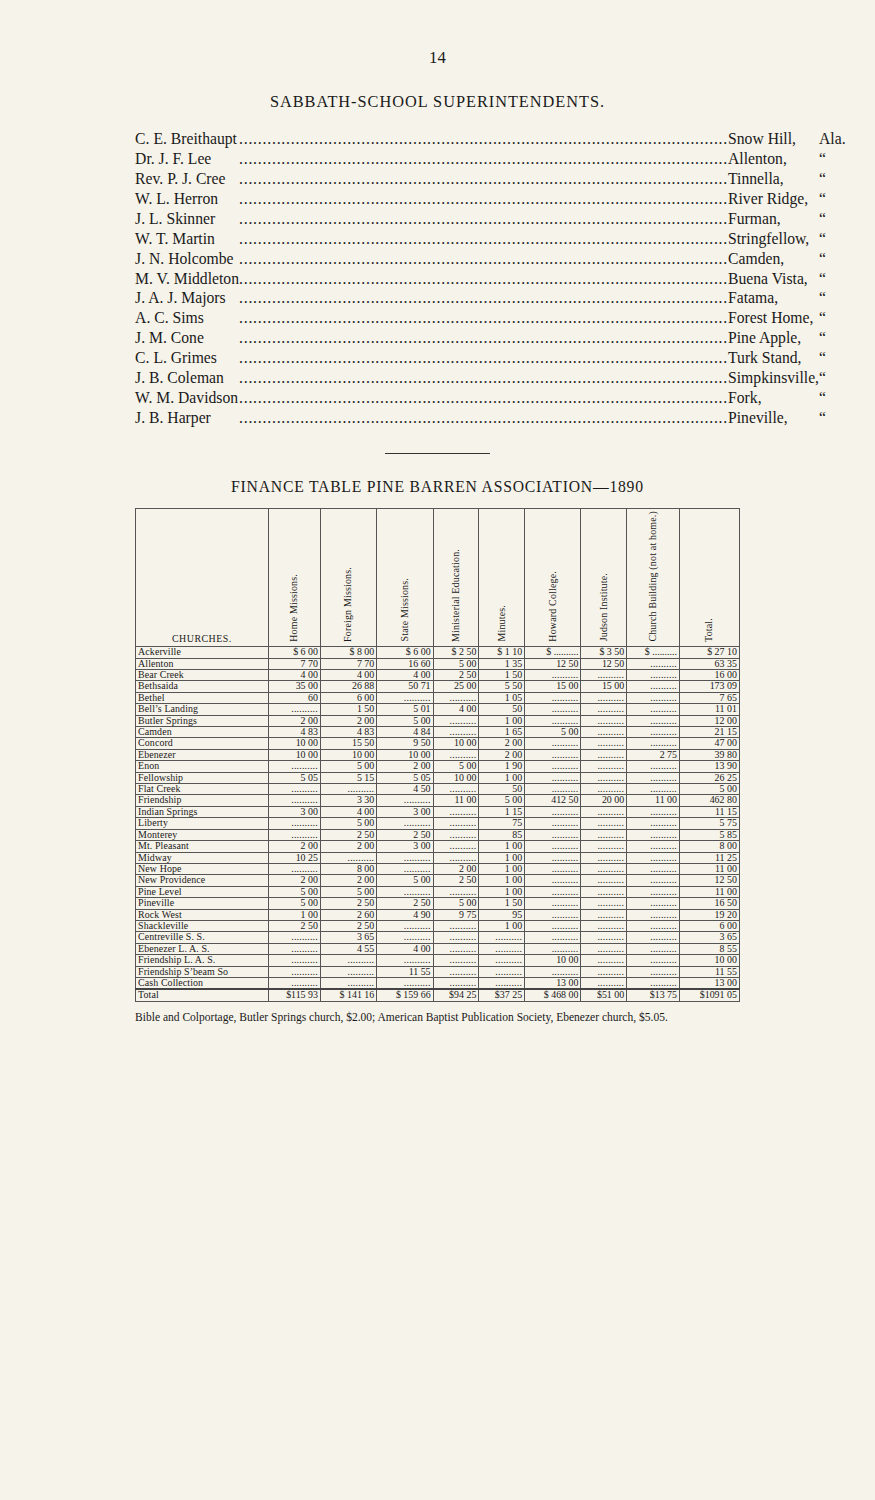14
SABBATH-SCHOOL SUPERINTENDENTS.
| C. E. Breithaupt | | Snow Hill, | Ala. |
| Dr. J. F. Lee | | Allenton, | “ |
| Rev. P. J. Cree | | Tinnella, | “ |
| W. L. Herron | | River Ridge, | “ |
| J. L. Skinner | | Furman, | “ |
| W. T. Martin | | Stringfellow, | “ |
| J. N. Holcombe | | Camden, | “ |
| M. V. Middleton | | Buena Vista, | “ |
| J. A. J. Majors | | Fatama, | “ |
| A. C. Sims | | Forest Home, | “ |
| J. M. Cone | | Pine Apple, | “ |
| C. L. Grimes | | Turk Stand, | “ |
| J. B. Coleman | | Simpkinsville, | “ |
| W. M. Davidson | | Fork, | “ |
| J. B. Harper | | Pineville, | “ |
FINANCE TABLE PINE BARREN ASSOCIATION—1890
| CHURCHES. | Home Missions. | Foreign Missions. | State Missions. | Ministerial Education. | Minutes. | Howard College. | Judson Institute. | Church Building (not at home.) | Total. |
| --- | --- | --- | --- | --- | --- | --- | --- | --- | --- |
| Ackerville | $ 6 00 | $ 8 00 | $ 6 00 | $ 2 50 | $ 1 10 | $ .......... | $ 3 50 | $ .......... | $ 27 10 |
| Allenton | 7 70 | 7 70 | 16 60 | 5 00 | 1 35 | 12 50 | 12 50 | | 63 35 |
| Bear Creek | 4 00 | 4 00 | 4 00 | 2 50 | 1 50 | | | | 16 00 |
| Bethsaida | 35 00 | 26 88 | 50 71 | 25 00 | 5 50 | 15 00 | 15 00 | | 173 09 |
| Bethel | 60 | 6 00 | | | 1 05 | | | | 7 65 |
| Bell’s Landing | | 1 50 | 5 01 | 4 00 | 50 | | | | 11 01 |
| Butler Springs | 2 00 | 2 00 | 5 00 | | 1 00 | | | | 12 00 |
| Camden | 4 83 | 4 83 | 4 84 | | 1 65 | 5 00 | | | 21 15 |
| Concord | 10 00 | 15 50 | 9 50 | 10 00 | 2 00 | | | | 47 00 |
| Ebenezer | 10 00 | 10 00 | 10 00 | | 2 00 | | | 2 75 | 39 80 |
| Enon | | 5 00 | 2 00 | 5 00 | 1 90 | | | | 13 90 |
| Fellowship | 5 05 | 5 15 | 5 05 | 10 00 | 1 00 | | | | 26 25 |
| Flat Creek | | | 4 50 | | 50 | | | | 5 00 |
| Friendship | | 3 30 | | 11 00 | 5 00 | 412 50 | 20 00 | 11 00 | 462 80 |
| Indian Springs | 3 00 | 4 00 | 3 00 | | 1 15 | | | | 11 15 |
| Liberty | | 5 00 | | | 75 | | | | 5 75 |
| Monterey | | 2 50 | 2 50 | | 85 | | | | 5 85 |
| Mt. Pleasant | 2 00 | 2 00 | 3 00 | | 1 00 | | | | 8 00 |
| Midway | 10 25 | | | | 1 00 | | | | 11 25 |
| New Hope | | 8 00 | | 2 00 | 1 00 | | | | 11 00 |
| New Providence | 2 00 | 2 00 | 5 00 | 2 50 | 1 00 | | | | 12 50 |
| Pine Level | 5 00 | 5 00 | | | 1 00 | | | | 11 00 |
| Pineville | 5 00 | 2 50 | 2 50 | 5 00 | 1 50 | | | | 16 50 |
| Rock West | 1 00 | 2 60 | 4 90 | 9 75 | 95 | | | | 19 20 |
| Shackleville | 2 50 | 2 50 | | | 1 00 | | | | 6 00 |
| Centreville S. S. | | 3 65 | | | | | | | 3 65 |
| Ebenezer L. A. S. | | 4 55 | 4 00 | | | | | | 8 55 |
| Friendship L. A. S. | | | | | | 10 00 | | | 10 00 |
| Friendship S’beam So | | | 11 55 | | | | | | 11 55 |
| Cash Collection | | | | | | 13 00 | | | 13 00 |
| Total | $115 93 | $ 141 16 | $ 159 66 | $94 25 | $37 25 | $ 468 00 | $51 00 | $13 75 | $1091 05 |
Bible and Colportage, Butler Springs church, $2.00; American Baptist Publication Society, Ebenezer church, $5.05.